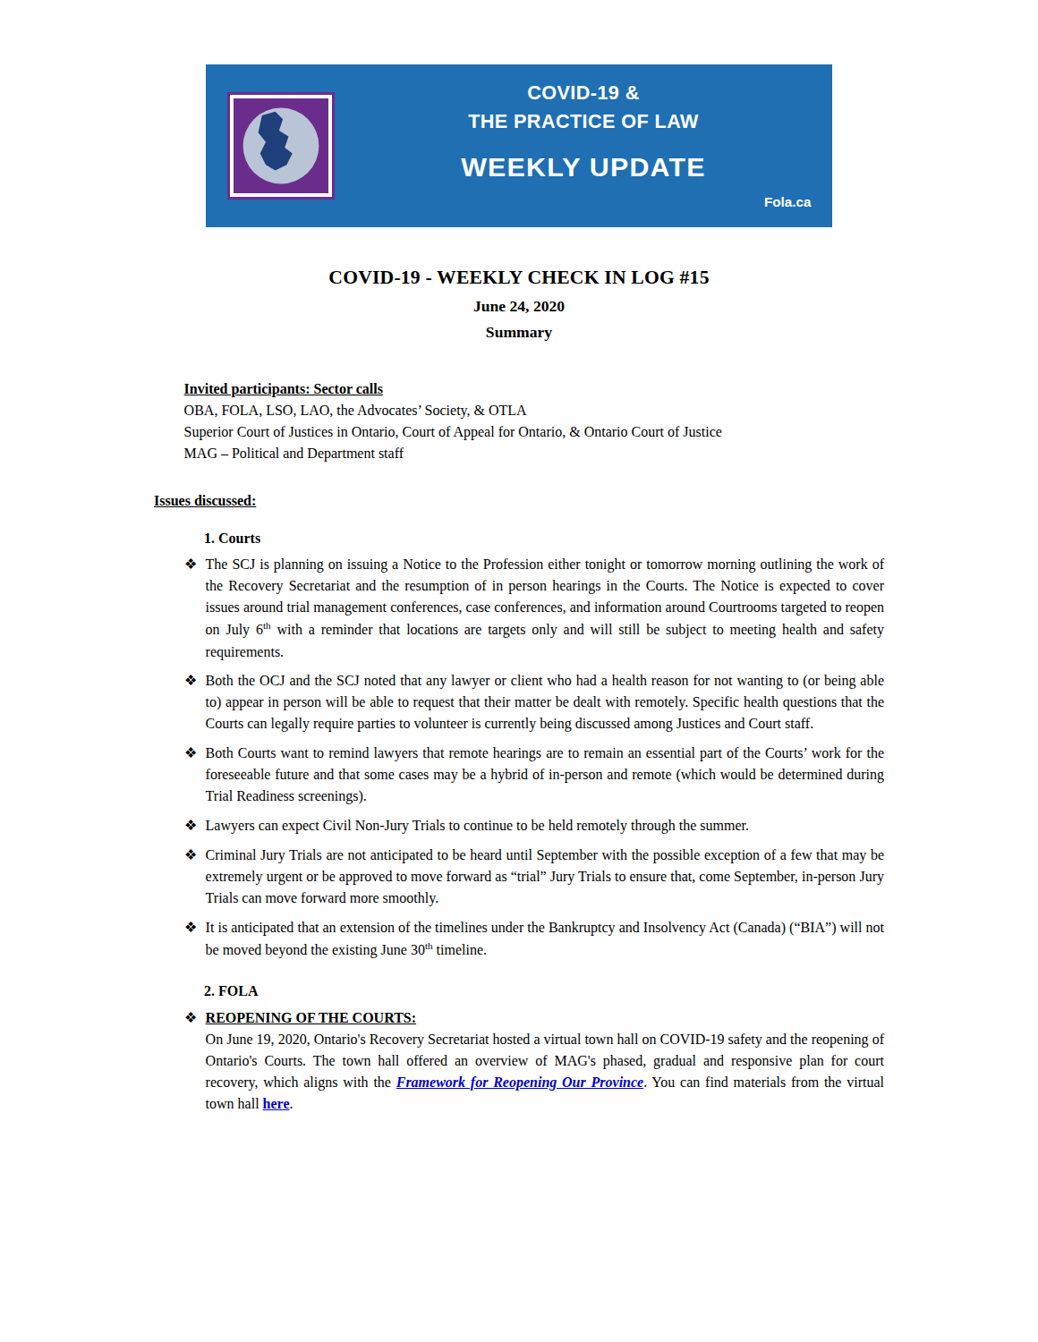COVID-19 &
THE PRACTICE OF LAW
WEEKLY UPDATE
Fola.ca
COVID-19 - WEEKLY CHECK IN LOG #15
June 24, 2020
Summary
Invited participants: Sector calls
OBA, FOLA, LSO, LAO, the Advocates’ Society, & OTLA
Superior Court of Justices in Ontario, Court of Appeal for Ontario, & Ontario Court of Justice
MAG – Political and Department staff
Issues discussed:
Courts
The SCJ is planning on issuing a Notice to the Profession either tonight or tomorrow morning outlining the work of the Recovery Secretariat and the resumption of in person hearings in the Courts. The Notice is expected to cover issues around trial management conferences, case conferences, and information around Courtrooms targeted to reopen on July 6th with a reminder that locations are targets only and will still be subject to meeting health and safety requirements.
Both the OCJ and the SCJ noted that any lawyer or client who had a health reason for not wanting to (or being able to) appear in person will be able to request that their matter be dealt with remotely. Specific health questions that the Courts can legally require parties to volunteer is currently being discussed among Justices and Court staff.
Both Courts want to remind lawyers that remote hearings are to remain an essential part of the Courts’ work for the foreseeable future and that some cases may be a hybrid of in-person and remote (which would be determined during Trial Readiness screenings).
Lawyers can expect Civil Non-Jury Trials to continue to be held remotely through the summer.
Criminal Jury Trials are not anticipated to be heard until September with the possible exception of a few that may be extremely urgent or be approved to move forward as “trial” Jury Trials to ensure that, come September, in-person Jury Trials can move forward more smoothly.
It is anticipated that an extension of the timelines under the Bankruptcy and Insolvency Act (Canada) (“BIA”) will not be moved beyond the existing June 30th timeline.
FOLA
REOPENING OF THE COURTS:
On June 19, 2020, Ontario's Recovery Secretariat hosted a virtual town hall on COVID-19 safety and the reopening of Ontario's Courts. The town hall offered an overview of MAG's phased, gradual and responsive plan for court recovery, which aligns with the Framework for Reopening Our Province. You can find materials from the virtual town hall here.